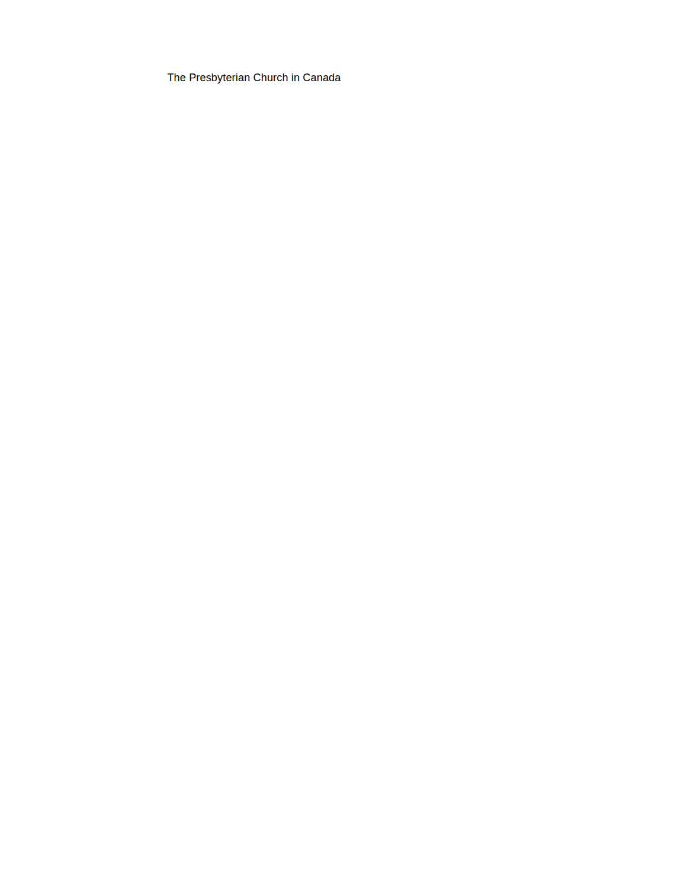The Presbyterian Church in Canada